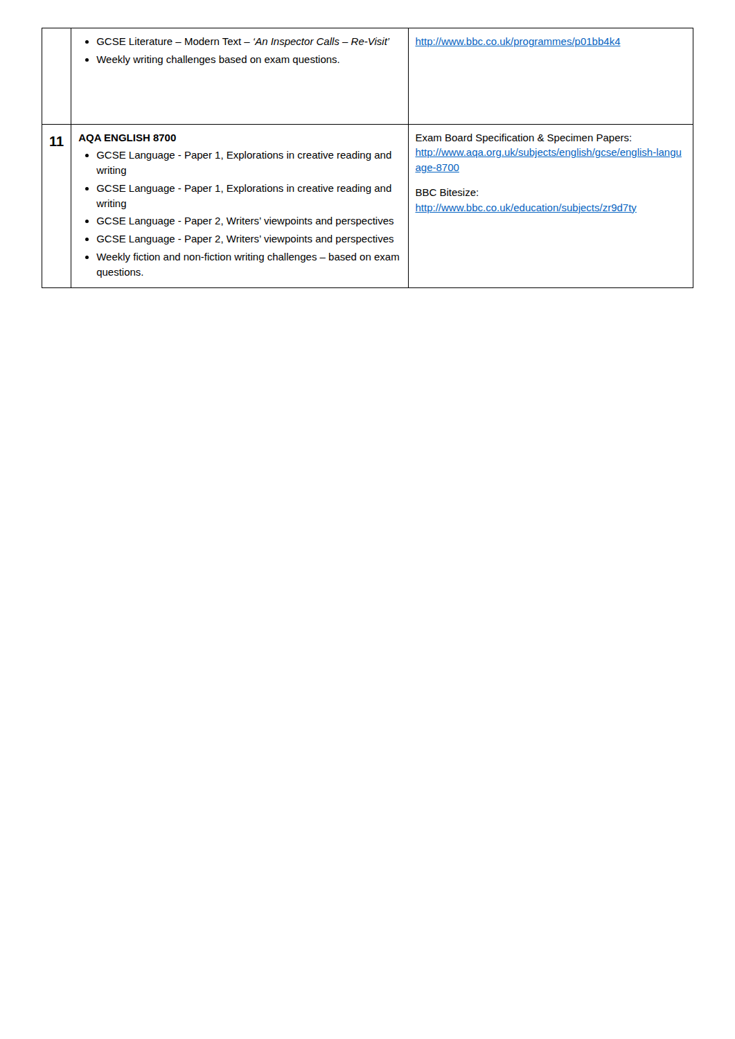| | GCSE Literature – Modern Text – ‘An Inspector Calls – Re-Visit’ Weekly writing challenges based on exam questions. | http://www.bbc.co.uk/programmes/p01bb4k4 |
| 11 | AQA ENGLISH 8700 GCSE Language - Paper 1, Explorations in creative reading and writing GCSE Language - Paper 1, Explorations in creative reading and writing GCSE Language - Paper 2, Writers’ viewpoints and perspectives GCSE Language - Paper 2, Writers’ viewpoints and perspectives Weekly fiction and non-fiction writing challenges – based on exam questions. | Exam Board Specification & Specimen Papers: http://www.aqa.org.uk/subjects/english/gcse/english-language-8700 BBC Bitesize: http://www.bbc.co.uk/education/subjects/zr9d7ty |